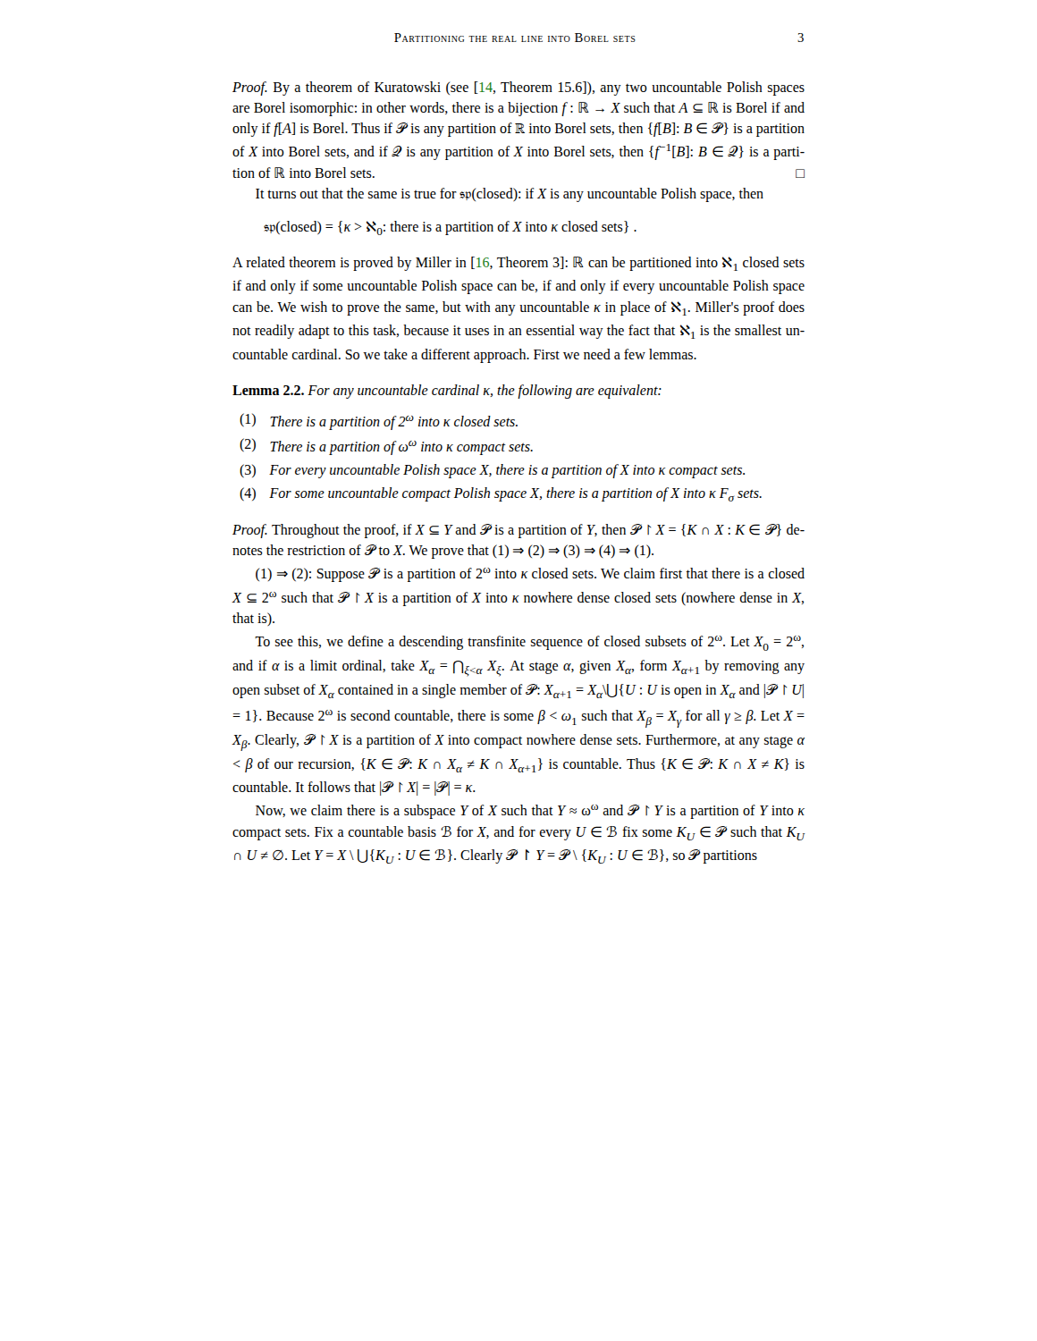Partitioning the real line into Borel sets 3
Proof. By a theorem of Kuratowski (see [14, Theorem 15.6]), any two uncountable Polish spaces are Borel isomorphic: in other words, there is a bijection f : ℝ → X such that A ⊆ ℝ is Borel if and only if f[A] is Borel. Thus if 𝒫 is any partition of ℝ into Borel sets, then {f[B]: B ∈ 𝒫} is a partition of X into Borel sets, and if 𝒬 is any partition of X into Borel sets, then {f−1[B]: B ∈ 𝒬} is a partition of ℝ into Borel sets. □
It turns out that the same is true for 𝔰𝔭(closed): if X is any uncountable Polish space, then
𝔰𝔭(closed) = {κ > ℵ0: there is a partition of X into κ closed sets} .
A related theorem is proved by Miller in [16, Theorem 3]: ℝ can be partitioned into ℵ1 closed sets if and only if some uncountable Polish space can be, if and only if every uncountable Polish space can be. We wish to prove the same, but with any uncountable κ in place of ℵ1. Miller's proof does not readily adapt to this task, because it uses in an essential way the fact that ℵ1 is the smallest uncountable cardinal. So we take a different approach. First we need a few lemmas.
Lemma 2.2. For any uncountable cardinal κ, the following are equivalent:
There is a partition of 2ω into κ closed sets.
There is a partition of ωω into κ compact sets.
For every uncountable Polish space X, there is a partition of X into κ compact sets.
For some uncountable compact Polish space X, there is a partition of X into κ Fσ sets.
Proof. Throughout the proof, if X ⊆ Y and 𝒫 is a partition of Y, then 𝒫 ↾ X = {K ∩ X : K ∈ 𝒫} denotes the restriction of 𝒫 to X. We prove that (1) ⇒ (2) ⇒ (3) ⇒ (4) ⇒ (1).
(1) ⇒ (2): Suppose 𝒫 is a partition of 2ω into κ closed sets. We claim first that there is a closed X ⊆ 2ω such that 𝒫 ↾ X is a partition of X into κ nowhere dense closed sets (nowhere dense in X, that is).
To see this, we define a descending transfinite sequence of closed subsets of 2ω. Let X0 = 2ω, and if α is a limit ordinal, take Xα = ⋂ξ<α Xξ. At stage α, given Xα, form Xα+1 by removing any open subset of Xα contained in a single member of 𝒫: Xα+1 = Xα\⋃{U : U is open in Xα and |𝒫 ↾ U| = 1}. Because 2ω is second countable, there is some β < ω1 such that Xβ = Xγ for all γ ≥ β. Let X = Xβ. Clearly, 𝒫 ↾ X is a partition of X into compact nowhere dense sets. Furthermore, at any stage α < β of our recursion, {K ∈ 𝒫: K ∩ Xα ≠ K ∩ Xα+1} is countable. Thus {K ∈ 𝒫: K ∩ X ≠ K} is countable. It follows that |𝒫 ↾ X| = |𝒫| = κ.
Now, we claim there is a subspace Y of X such that Y ≈ ωω and 𝒫 ↾ Y is a partition of Y into κ compact sets. Fix a countable basis ℬ for X, and for every U ∈ ℬ fix some KU ∈ 𝒫 such that KU ∩ U ≠ ∅. Let Y = X \ ⋃{KU : U ∈ ℬ}. Clearly 𝒫 ↾ Y = 𝒫 \ {KU : U ∈ ℬ}, so 𝒫 partitions